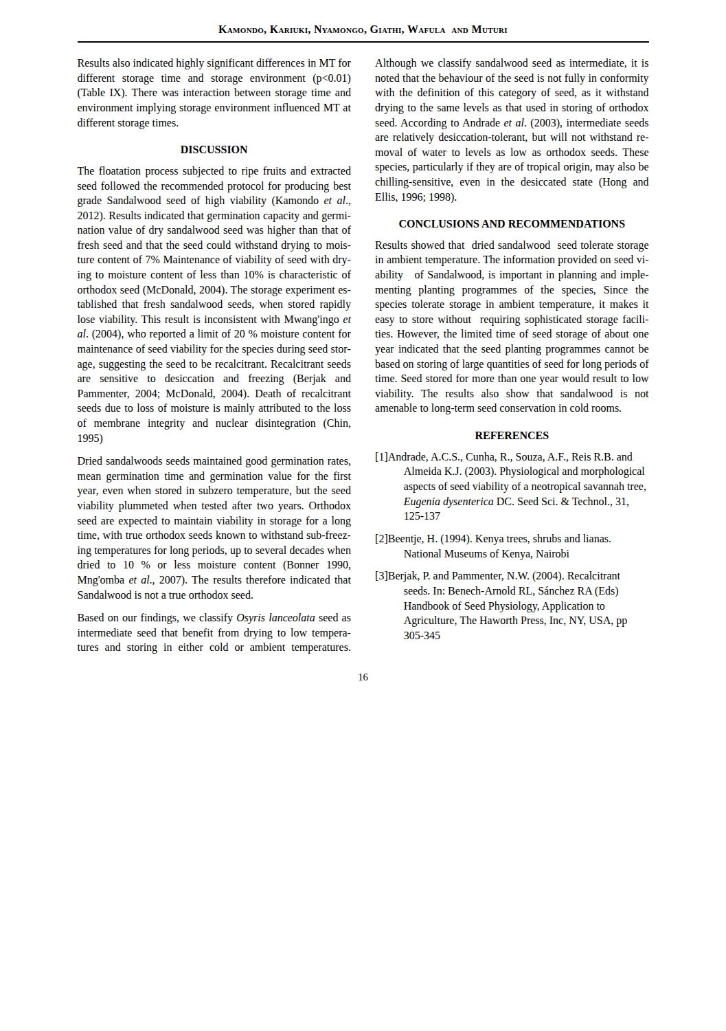Kamondo, Kariuki, Nyamongo, Giathi, Wafula and Muturi
Results also indicated highly significant differences in MT for different storage time and storage environment (p<0.01) (Table IX). There was interaction between storage time and environment implying storage environment influenced MT at different storage times.
Discussion
The floatation process subjected to ripe fruits and extracted seed followed the recommended protocol for producing best grade Sandalwood seed of high viability (Kamondo et al., 2012). Results indicated that germination capacity and germination value of dry sandalwood seed was higher than that of fresh seed and that the seed could withstand drying to moisture content of 7% Maintenance of viability of seed with drying to moisture content of less than 10% is characteristic of orthodox seed (McDonald, 2004). The storage experiment established that fresh sandalwood seeds, when stored rapidly lose viability. This result is inconsistent with Mwang'ingo et al. (2004), who reported a limit of 20 % moisture content for maintenance of seed viability for the species during seed storage, suggesting the seed to be recalcitrant. Recalcitrant seeds are sensitive to desiccation and freezing (Berjak and Pammenter, 2004; McDonald, 2004). Death of recalcitrant seeds due to loss of moisture is mainly attributed to the loss of membrane integrity and nuclear disintegration (Chin, 1995)
Dried sandalwoods seeds maintained good germination rates, mean germination time and germination value for the first year, even when stored in subzero temperature, but the seed viability plummeted when tested after two years. Orthodox seed are expected to maintain viability in storage for a long time, with true orthodox seeds known to withstand sub-freezing temperatures for long periods, up to several decades when dried to 10 % or less moisture content (Bonner 1990, Mng'omba et al., 2007). The results therefore indicated that Sandalwood is not a true orthodox seed.
Based on our findings, we classify Osyris lanceolata seed as intermediate seed that benefit from drying to low temperatures and storing in either cold or ambient temperatures. Although we classify sandalwood seed as intermediate, it is noted that the behaviour of the seed is not fully in conformity with the definition of this category of seed, as it withstand drying to the same levels as that used in storing of orthodox seed. According to Andrade et al. (2003), intermediate seeds are relatively desiccation-tolerant, but will not withstand removal of water to levels as low as orthodox seeds. These species, particularly if they are of tropical origin, may also be chilling-sensitive, even in the desiccated state (Hong and Ellis, 1996; 1998).
Conclusions and Recommendations
Results showed that dried sandalwood seed tolerate storage in ambient temperature. The information provided on seed viability of Sandalwood, is important in planning and implementing planting programmes of the species, Since the species tolerate storage in ambient temperature, it makes it easy to store without requiring sophisticated storage facilities. However, the limited time of seed storage of about one year indicated that the seed planting programmes cannot be based on storing of large quantities of seed for long periods of time. Seed stored for more than one year would result to low viability. The results also show that sandalwood is not amenable to long-term seed conservation in cold rooms.
References
[1] Andrade, A.C.S., Cunha, R., Souza, A.F., Reis R.B. and Almeida K.J. (2003). Physiological and morphological aspects of seed viability of a neotropical savannah tree, Eugenia dysenterica DC. Seed Sci. & Technol., 31, 125-137
[2] Beentje, H. (1994). Kenya trees, shrubs and lianas. National Museums of Kenya, Nairobi
[3] Berjak, P. and Pammenter, N.W. (2004). Recalcitrant seeds. In: Benech-Arnold RL, Sánchez RA (Eds) Handbook of Seed Physiology, Application to Agriculture, The Haworth Press, Inc, NY, USA, pp 305-345
16